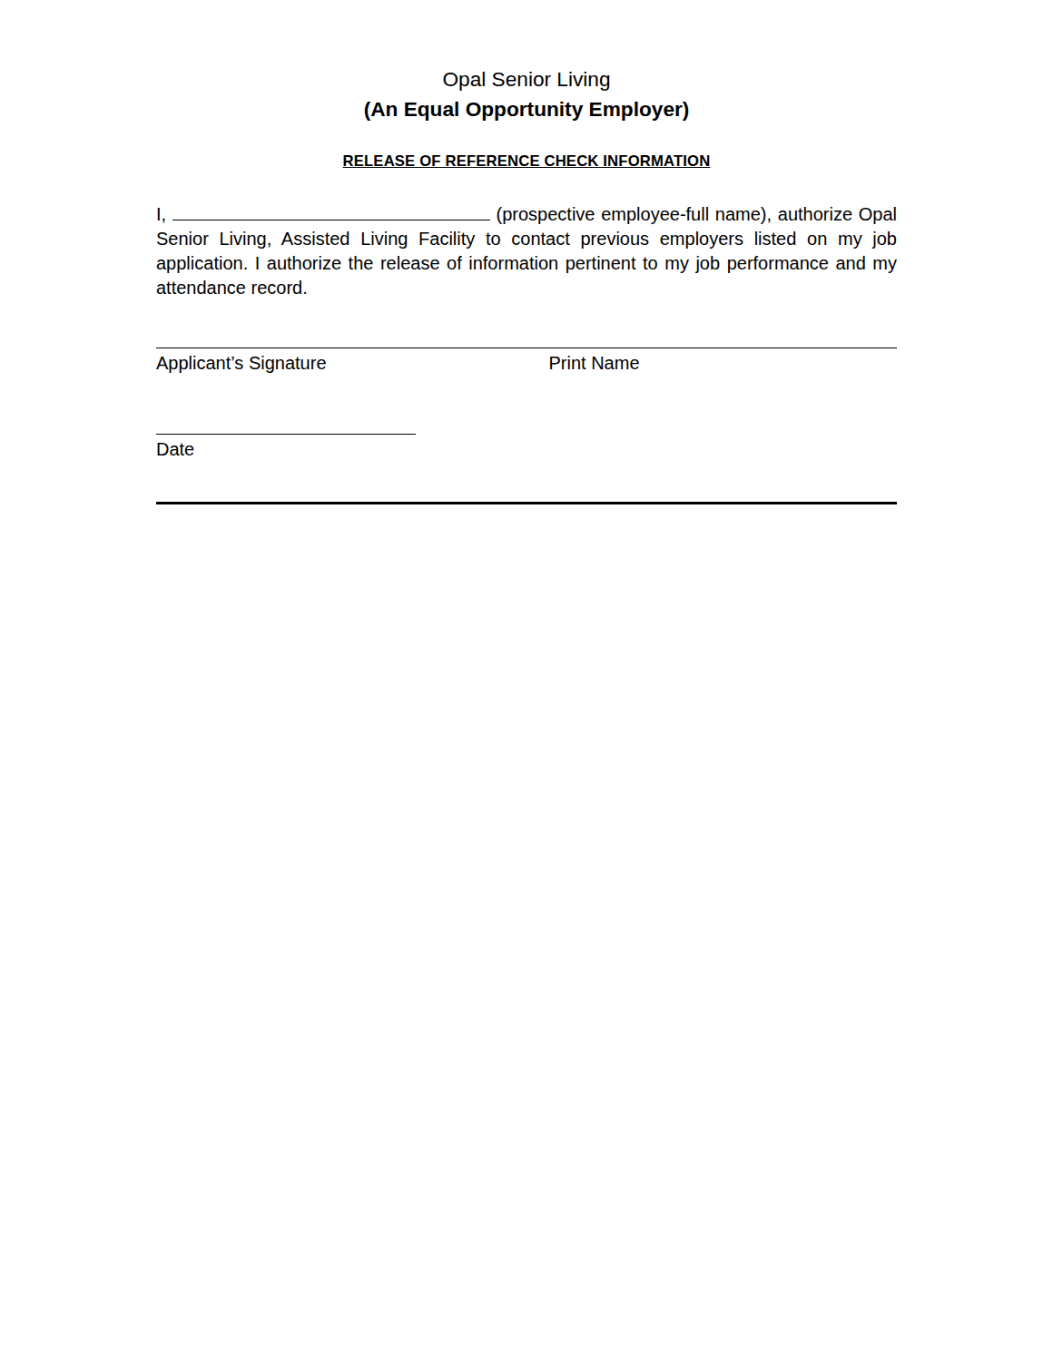Opal Senior Living
(An Equal Opportunity Employer)
RELEASE OF REFERENCE CHECK INFORMATION
I, (prospective employee-full name), authorize Opal Senior Living, Assisted Living Facility to contact previous employers listed on my job application. I authorize the release of information pertinent to my job performance and my attendance record.
Applicant’s Signature Print Name
Date